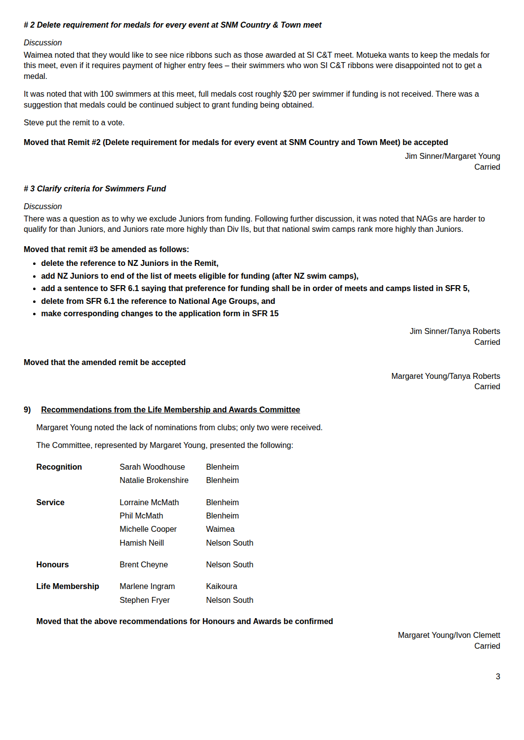# 2 Delete requirement for medals for every event at SNM Country & Town meet
Discussion
Waimea noted that they would like to see nice ribbons such as those awarded at SI C&T meet. Motueka wants to keep the medals for this meet, even if it requires payment of higher entry fees – their swimmers who won SI C&T ribbons were disappointed not to get a medal.
It was noted that with 100 swimmers at this meet, full medals cost roughly $20 per swimmer if funding is not received. There was a suggestion that medals could be continued subject to grant funding being obtained.
Steve put the remit to a vote.
Moved that Remit #2 (Delete requirement for medals for every event at SNM Country and Town Meet) be accepted
Jim Sinner/Margaret Young
Carried
# 3 Clarify criteria for Swimmers Fund
Discussion
There was a question as to why we exclude Juniors from funding. Following further discussion, it was noted that NAGs are harder to qualify for than Juniors, and Juniors rate more highly than Div IIs, but that national swim camps rank more highly than Juniors.
Moved that remit #3 be amended as follows:
delete the reference to NZ Juniors in the Remit,
add NZ Juniors to end of the list of meets eligible for funding (after NZ swim camps),
add a sentence to SFR 6.1 saying that preference for funding shall be in order of meets and camps listed in SFR 5,
delete from SFR 6.1 the reference to National Age Groups, and
make corresponding changes to the application form in SFR 15
Jim Sinner/Tanya Roberts
Carried
Moved that the amended remit be accepted
Margaret Young/Tanya Roberts
Carried
9) Recommendations from the Life Membership and Awards Committee
Margaret Young noted the lack of nominations from clubs; only two were received.
The Committee, represented by Margaret Young, presented the following:
| Recognition | Sarah Woodhouse | Blenheim |
| | Natalie Brokenshire | Blenheim |
| Service | Lorraine McMath | Blenheim |
| | Phil McMath | Blenheim |
| | Michelle Cooper | Waimea |
| | Hamish Neill | Nelson South |
| Honours | Brent Cheyne | Nelson South |
| Life Membership | Marlene Ingram | Kaikoura |
| | Stephen Fryer | Nelson South |
Moved that the above recommendations for Honours and Awards be confirmed
Margaret Young/Ivon Clemett
Carried
3